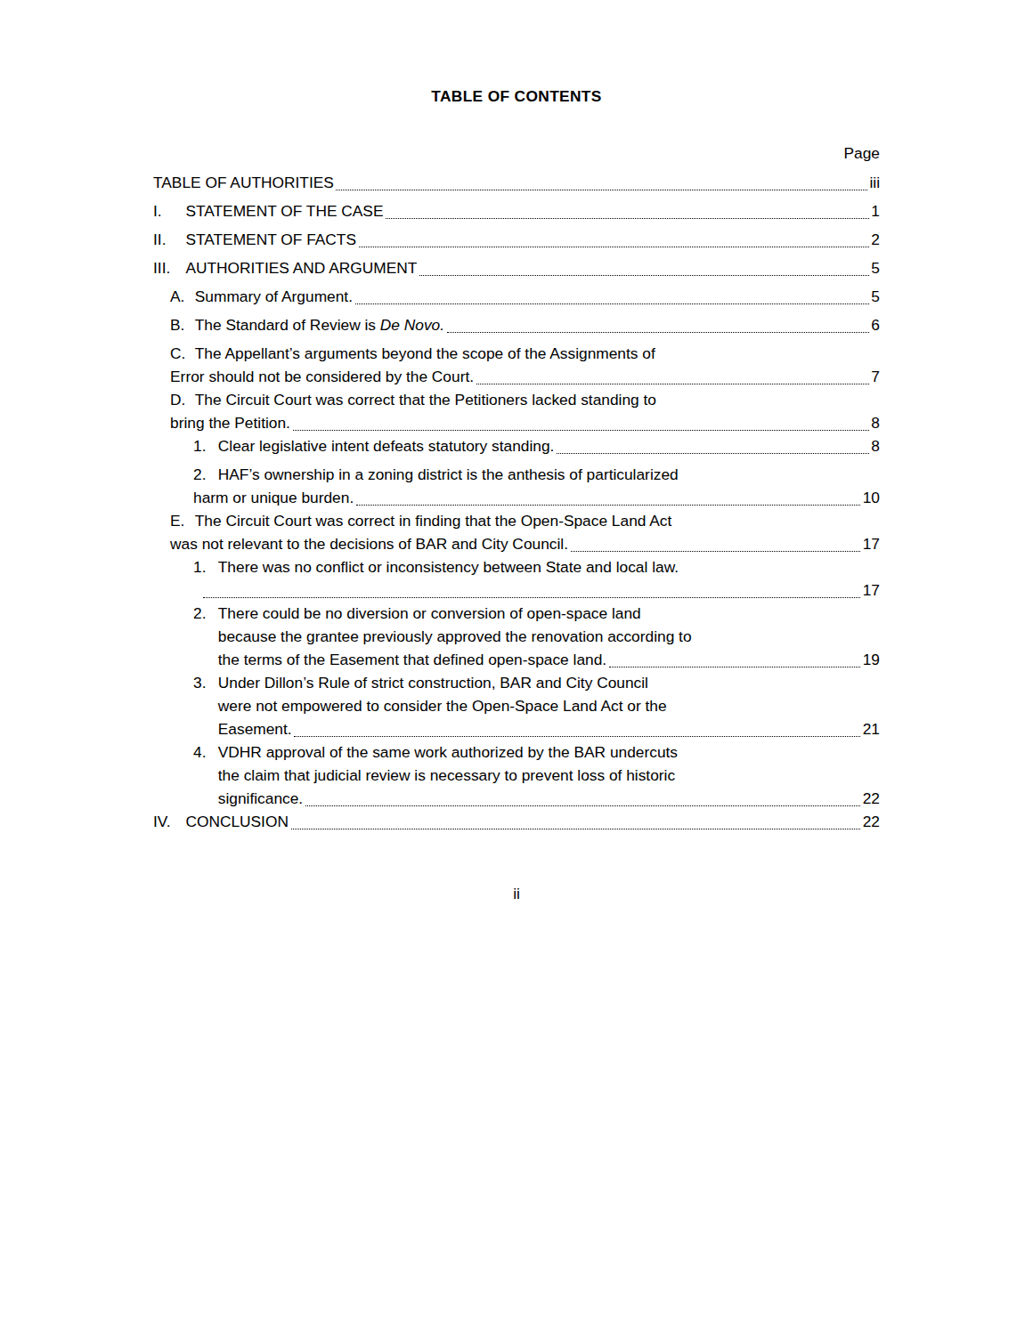TABLE OF CONTENTS
Page
TABLE OF AUTHORITIES iii
I. STATEMENT OF THE CASE 1
II. STATEMENT OF FACTS 2
III. AUTHORITIES AND ARGUMENT 5
A. Summary of Argument. 5
B. The Standard of Review is De Novo. 6
C. The Appellant’s arguments beyond the scope of the Assignments of
Error should not be considered by the Court. 7
D. The Circuit Court was correct that the Petitioners lacked standing to
bring the Petition. 8
1. Clear legislative intent defeats statutory standing. 8
2. HAF’s ownership in a zoning district is the anthesis of particularized
harm or unique burden. 10
E. The Circuit Court was correct in finding that the Open-Space Land Act
was not relevant to the decisions of BAR and City Council. 17
1. There was no conflict or inconsistency between State and local law.
17
2. There could be no diversion or conversion of open-space land
because the grantee previously approved the renovation according to
the terms of the Easement that defined open-space land. 19
3. Under Dillon’s Rule of strict construction, BAR and City Council
were not empowered to consider the Open-Space Land Act or the
Easement. 21
4. VDHR approval of the same work authorized by the BAR undercuts
the claim that judicial review is necessary to prevent loss of historic
significance. 22
IV. CONCLUSION 22
ii